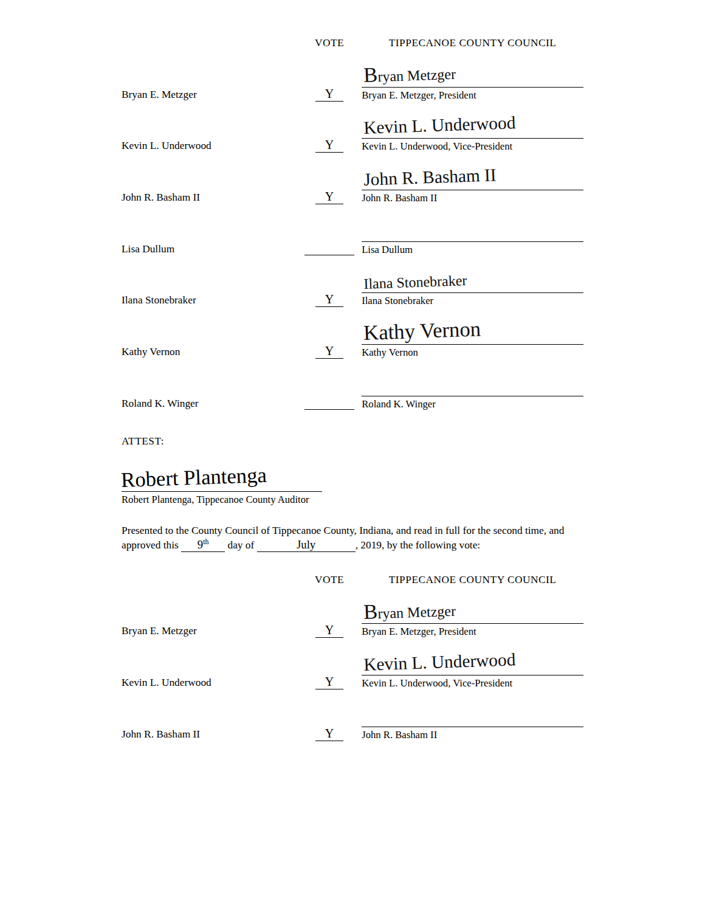| | VOTE | TIPPECANOE COUNTY COUNCIL |
| Bryan E. Metzger | Y | B ryan Metzger Bryan E. Metzger, President |
| Kevin L. Underwood | Y | Kevin L. Underwood Kevin L. Underwood, Vice-President |
| John R. Basham II | Y | John R. Basham II John R. Basham II |
| Lisa Dullum | | Lisa Dullum |
| Ilana Stonebraker | Y | Ilana Stonebraker Ilana Stonebraker |
| Kathy Vernon | Y | Kathy Vernon Kathy Vernon |
| Roland K. Winger | | Roland K. Winger |
ATTEST:
Robert Plantenga
Robert Plantenga, Tippecanoe County Auditor
Presented to the County Council of Tippecanoe County, Indiana, and read in full for the second time, and approved this 9th day of July, 2019, by the following vote:
| | VOTE | TIPPECANOE COUNTY COUNCIL |
| Bryan E. Metzger | Y | B ryan Metzger Bryan E. Metzger, President |
| Kevin L. Underwood | Y | Kevin L. Underwood Kevin L. Underwood, Vice-President |
| John R. Basham II | Y | John R. Basham II |